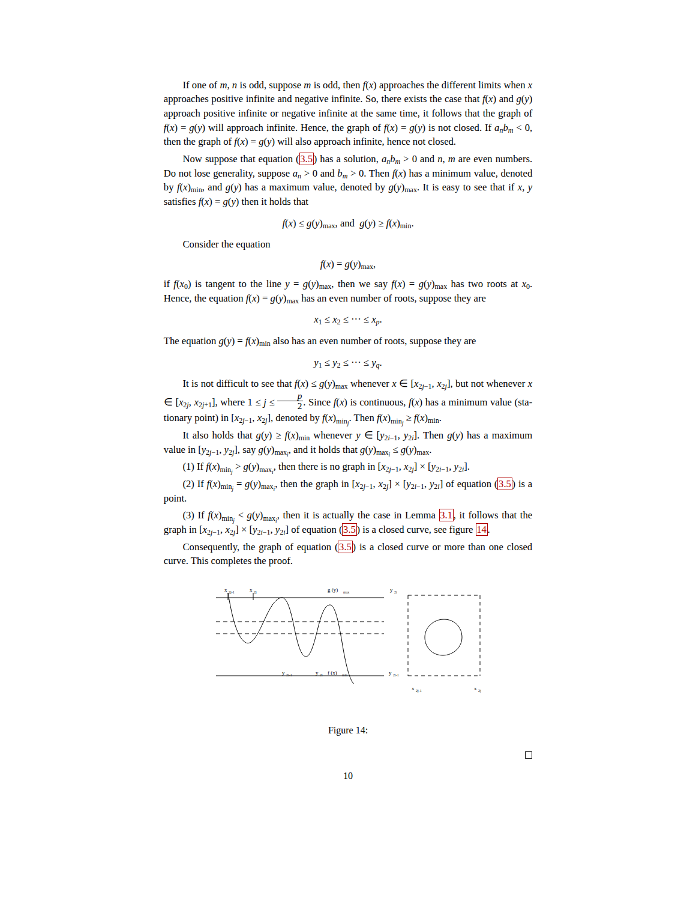If one of m, n is odd, suppose m is odd, then f(x) approaches the different limits when x approaches positive infinite and negative infinite. So, there exists the case that f(x) and g(y) approach positive infinite or negative infinite at the same time, it follows that the graph of f(x) = g(y) will approach infinite. Hence, the graph of f(x) = g(y) is not closed. If anbm < 0, then the graph of f(x) = g(y) will also approach infinite, hence not closed.
Now suppose that equation (3.5) has a solution, anbm > 0 and n, m are even numbers. Do not lose generality, suppose an > 0 and bm > 0. Then f(x) has a minimum value, denoted by f(x)min, and g(y) has a maximum value, denoted by g(y)max. It is easy to see that if x, y satisfies f(x) = g(y) then it holds that
f(x) ≤ g(y)max, and g(y) ≥ f(x)min.
Consider the equation
f(x) = g(y)max,
if f(x0) is tangent to the line y = g(y)max, then we say f(x) = g(y)max has two roots at x0. Hence, the equation f(x) = g(y)max has an even number of roots, suppose they are
x1 ≤ x2 ≤ ··· ≤ xp.
The equation g(y) = f(x)min also has an even number of roots, suppose they are
y1 ≤ y2 ≤ ··· ≤ yq.
It is not difficult to see that f(x) ≤ g(y)max whenever x ∈ [x2j−1, x2j], but not whenever x ∈ [x2j, x2j+1], where 1 ≤ j ≤ p 2. Since f(x) is continuous, f(x) has a minimum value (stationary point) in [x2j−1, x2j], denoted by f(x)minj. Then f(x)minj ≥ f(x)min.
It also holds that g(y) ≥ f(x)min whenever y ∈ [y2i−1, y2i]. Then g(y) has a maximum value in [y2j−1, y2j], say g(y)maxi, and it holds that g(y)maxi ≤ g(y)max.
(1) If f(x)minj > g(y)maxi, then there is no graph in [x2j−1, x2j] × [y2i−1, y2i].
(2) If f(x)minj = g(y)maxi, then the graph in [x2j−1, x2j] × [y2i−1, y2i] of equation (3.5) is a point.
(3) If f(x)minj < g(y)maxi, then it is actually the case in Lemma 3.1, it follows that the graph in [x2j−1, x2j] × [y2i−1, y2i] of equation (3.5) is a closed curve, see figure 14.
Consequently, the graph of equation (3.5) is a closed curve or more than one closed curve. This completes the proof.
x2j-1 x2j g (y)max y2i y2i-1 y2i f (x)min y2i-1 x2j-1 x2j
Figure 14:
10